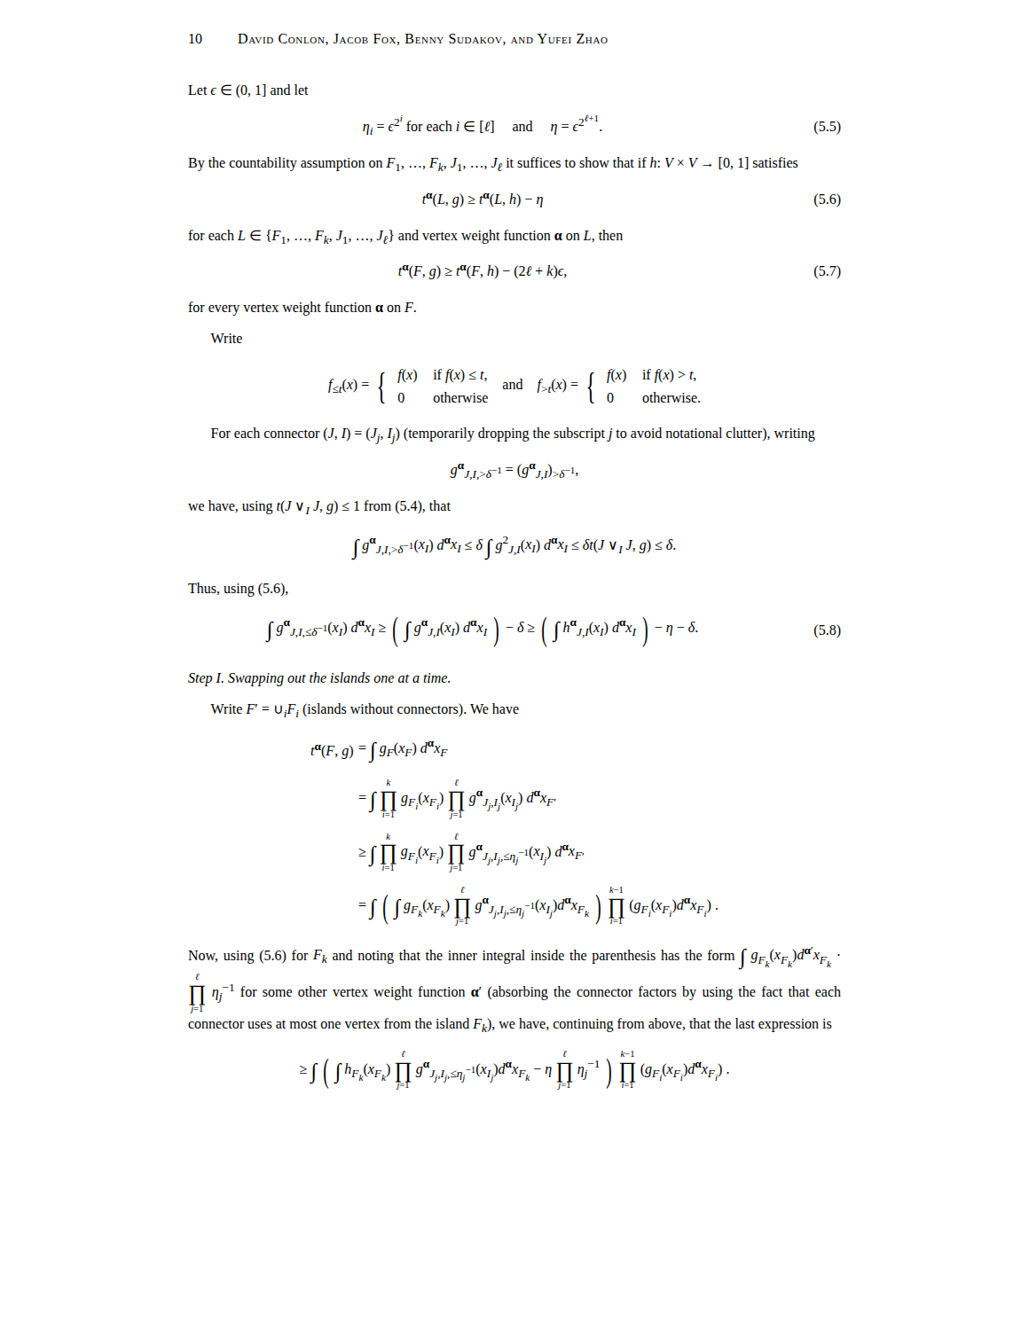10 David Conlon, Jacob Fox, Benny Sudakov, and Yufei Zhao
Let ϵ ∈ (0, 1] and let
ηi = ϵ2i for each i ∈ [ℓ] and η = ϵ2ℓ+1.
(5.5)
By the countability assumption on F1, …, Fk, J1, …, Jℓ it suffices to show that if h: V × V → [0, 1] satisfies
tα(L, g) ≥ tα(L, h) − η
(5.6)
for each L ∈ {F1, …, Fk, J1, …, Jℓ} and vertex weight function α on L, then
tα(F, g) ≥ tα(F, h) − (2ℓ + k)ϵ,
(5.7)
for every vertex weight function α on F.
Write
f≤t(x) = { f(x) if f(x) ≤ t, 0 otherwise and f>t(x) = { f(x) if f(x) > t, 0 otherwise.
For each connector (J, I) = (Jj, Ij) (temporarily dropping the subscript j to avoid notational clutter), writing
gαJ,I,>δ−1 = (gαJ,I)>δ−1,
we have, using t(J ∨I J, g) ≤ 1 from (5.4), that
∫ gαJ,I,>δ−1(xI) dαxI ≤ δ ∫ g2J,I(xI) dαxI ≤ δt(J ∨I J, g) ≤ δ.
Thus, using (5.6),
∫ gαJ,I,≤δ−1(xI) dαxI ≥ ( ∫ gαJ,I(xI) dαxI ) − δ ≥ ( ∫ hαJ,I(xI) dαxI ) − η − δ.
(5.8)
Step I. Swapping out the islands one at a time.
Write F′ = ∪iFi (islands without connectors). We have
tα(F, g)
= ∫ gF(xF) dαxF
= ∫ k∏i=1 gFi(xFi) ℓ∏j=1 gαJj,Ij(xIj) dαxF′
≥ ∫ k∏i=1 gFi(xFi) ℓ∏j=1 gαJj,Ij,≤ηj−1(xIj) dαxF′
= ∫ ( ∫ gFk(xFk) ℓ∏j=1 gαJj,Ij,≤ηj−1(xIj)dαxFk ) k−1∏i=1 (gFi(xFi)dαxFi) .
Now, using (5.6) for Fk and noting that the inner integral inside the parenthesis has the form ∫ gFk(xFk)dα′xFk · ℓ∏j=1 ηj−1 for some other vertex weight function α′ (absorbing the connector factors by using the fact that each connector uses at most one vertex from the island Fk), we have, continuing from above, that the last expression is
≥ ∫ ( ∫ hFk(xFk) ℓ∏j=1 gαJj,Ij,≤ηj−1(xIj)dαxFk − η ℓ∏j=1 ηj−1 ) k−1∏i=1 (gFi(xFi)dαxFi) .